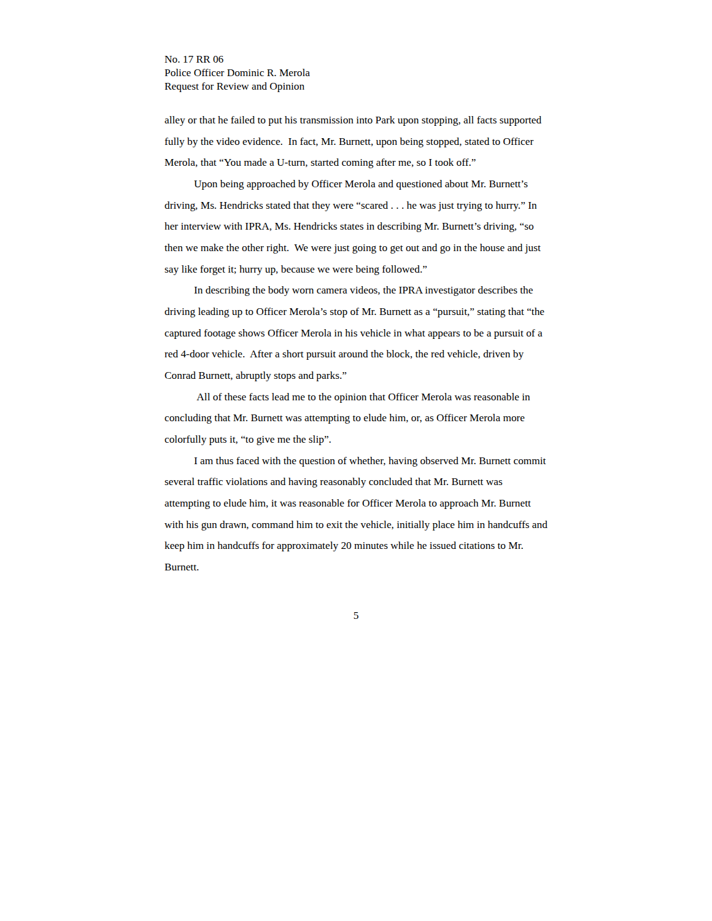No. 17 RR 06
Police Officer Dominic R. Merola
Request for Review and Opinion
alley or that he failed to put his transmission into Park upon stopping, all facts supported fully by the video evidence. In fact, Mr. Burnett, upon being stopped, stated to Officer Merola, that “You made a U-turn, started coming after me, so I took off.”
Upon being approached by Officer Merola and questioned about Mr. Burnett’s driving, Ms. Hendricks stated that they were “scared . . . he was just trying to hurry.” In her interview with IPRA, Ms. Hendricks states in describing Mr. Burnett’s driving, “so then we make the other right. We were just going to get out and go in the house and just say like forget it; hurry up, because we were being followed.”
In describing the body worn camera videos, the IPRA investigator describes the driving leading up to Officer Merola’s stop of Mr. Burnett as a “pursuit,” stating that “the captured footage shows Officer Merola in his vehicle in what appears to be a pursuit of a red 4-door vehicle. After a short pursuit around the block, the red vehicle, driven by Conrad Burnett, abruptly stops and parks.”
All of these facts lead me to the opinion that Officer Merola was reasonable in concluding that Mr. Burnett was attempting to elude him, or, as Officer Merola more colorfully puts it, “to give me the slip”.
I am thus faced with the question of whether, having observed Mr. Burnett commit several traffic violations and having reasonably concluded that Mr. Burnett was attempting to elude him, it was reasonable for Officer Merola to approach Mr. Burnett with his gun drawn, command him to exit the vehicle, initially place him in handcuffs and keep him in handcuffs for approximately 20 minutes while he issued citations to Mr. Burnett.
5